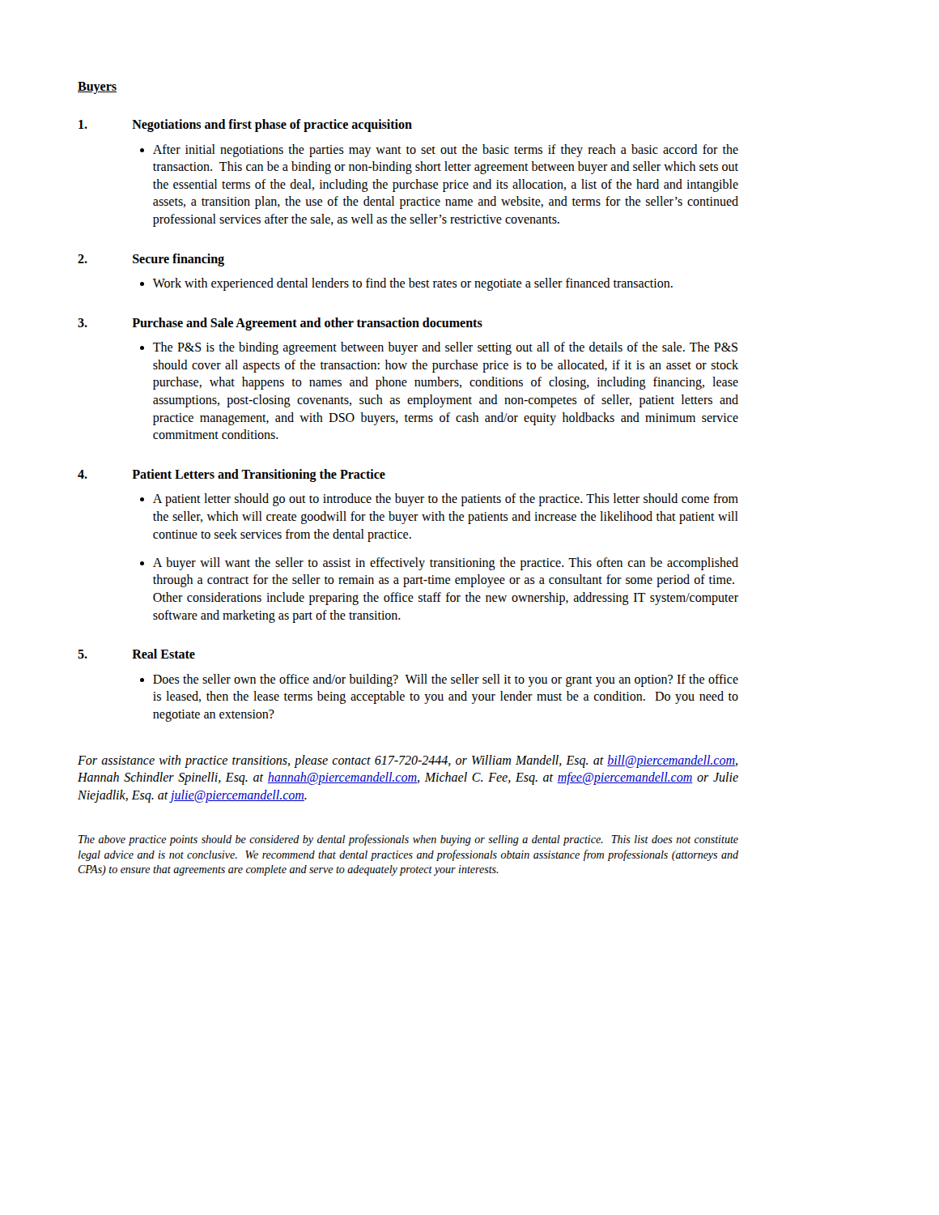Buyers
1. Negotiations and first phase of practice acquisition
After initial negotiations the parties may want to set out the basic terms if they reach a basic accord for the transaction. This can be a binding or non-binding short letter agreement between buyer and seller which sets out the essential terms of the deal, including the purchase price and its allocation, a list of the hard and intangible assets, a transition plan, the use of the dental practice name and website, and terms for the seller’s continued professional services after the sale, as well as the seller’s restrictive covenants.
2. Secure financing
Work with experienced dental lenders to find the best rates or negotiate a seller financed transaction.
3. Purchase and Sale Agreement and other transaction documents
The P&S is the binding agreement between buyer and seller setting out all of the details of the sale. The P&S should cover all aspects of the transaction: how the purchase price is to be allocated, if it is an asset or stock purchase, what happens to names and phone numbers, conditions of closing, including financing, lease assumptions, post-closing covenants, such as employment and non-competes of seller, patient letters and practice management, and with DSO buyers, terms of cash and/or equity holdbacks and minimum service commitment conditions.
4. Patient Letters and Transitioning the Practice
A patient letter should go out to introduce the buyer to the patients of the practice. This letter should come from the seller, which will create goodwill for the buyer with the patients and increase the likelihood that patient will continue to seek services from the dental practice.
A buyer will want the seller to assist in effectively transitioning the practice. This often can be accomplished through a contract for the seller to remain as a part-time employee or as a consultant for some period of time. Other considerations include preparing the office staff for the new ownership, addressing IT system/computer software and marketing as part of the transition.
5. Real Estate
Does the seller own the office and/or building? Will the seller sell it to you or grant you an option? If the office is leased, then the lease terms being acceptable to you and your lender must be a condition. Do you need to negotiate an extension?
For assistance with practice transitions, please contact 617-720-2444, or William Mandell, Esq. at bill@piercemandell.com, Hannah Schindler Spinelli, Esq. at hannah@piercemandell.com, Michael C. Fee, Esq. at mfee@piercemandell.com or Julie Niejadlik, Esq. at julie@piercemandell.com.
The above practice points should be considered by dental professionals when buying or selling a dental practice. This list does not constitute legal advice and is not conclusive. We recommend that dental practices and professionals obtain assistance from professionals (attorneys and CPAs) to ensure that agreements are complete and serve to adequately protect your interests.